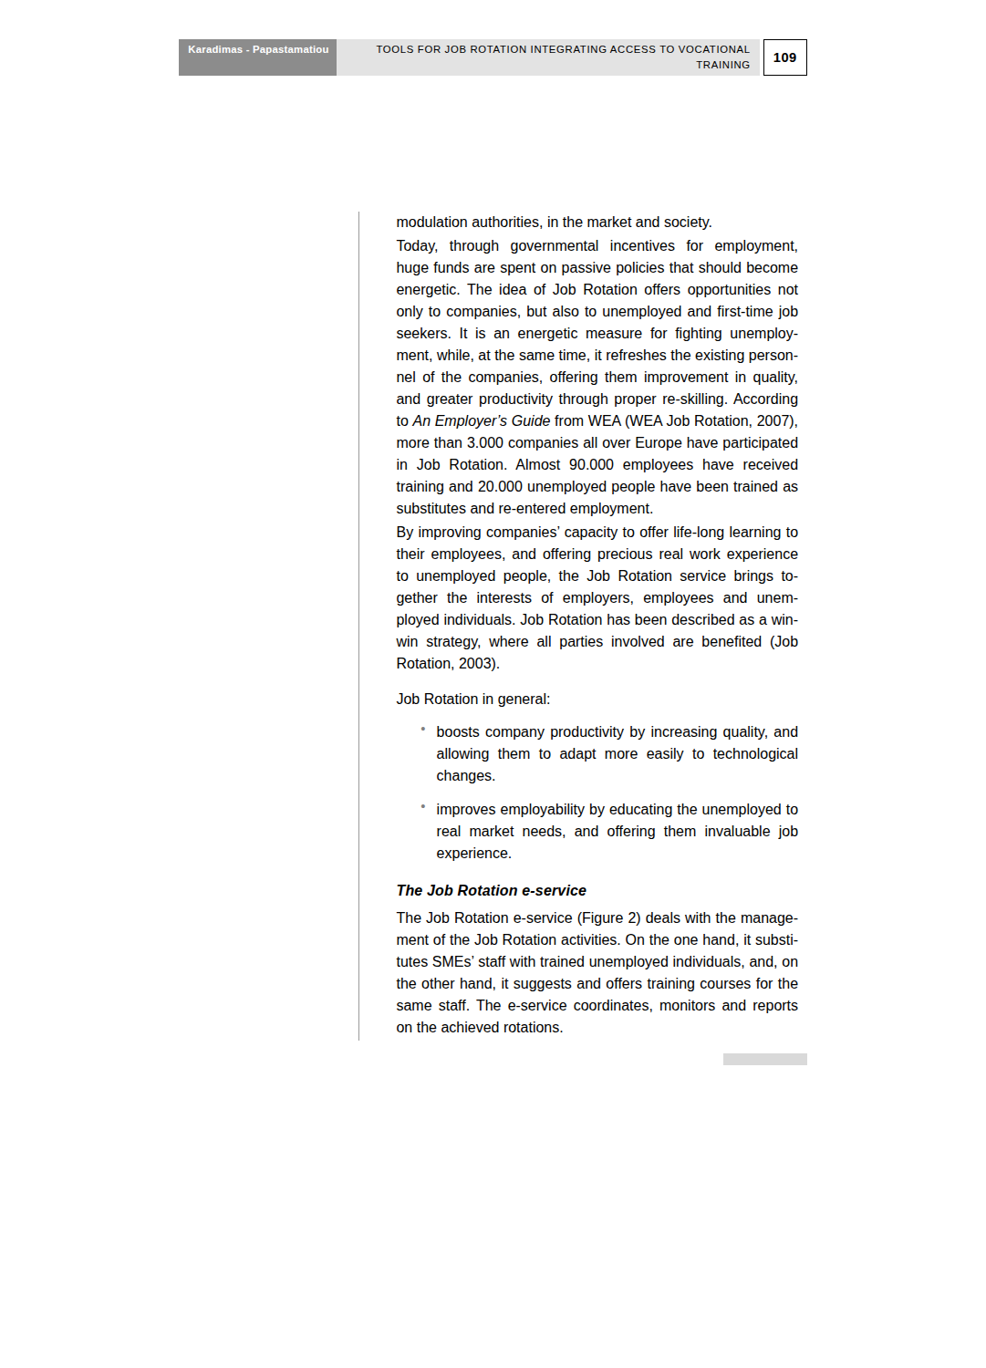Karadimas - Papastamatiou
Tools for Job Rotation Integrating Access to Vocational Training
109
modulation authorities, in the market and society.
Today, through governmental incentives for employment, huge funds are spent on passive policies that should become energetic. The idea of Job Rotation offers opportunities not only to companies, but also to unemployed and first-time job seekers. It is an energetic measure for fighting unemployment, while, at the same time, it refreshes the existing personnel of the companies, offering them improvement in quality, and greater productivity through proper re-skilling. According to An Employer’s Guide from WEA (WEA Job Rotation, 2007), more than 3.000 companies all over Europe have participated in Job Rotation. Almost 90.000 employees have received training and 20.000 unemployed people have been trained as substitutes and re-entered employment.
By improving companies’ capacity to offer life-long learning to their employees, and offering precious real work experience to unemployed people, the Job Rotation service brings together the interests of employers, employees and unemployed individuals. Job Rotation has been described as a win-win strategy, where all parties involved are benefited (Job Rotation, 2003).
Job Rotation in general:
boosts company productivity by increasing quality, and allowing them to adapt more easily to technological changes.
improves employability by educating the unemployed to real market needs, and offering them invaluable job experience.
The Job Rotation e-service
The Job Rotation e-service (Figure 2) deals with the management of the Job Rotation activities. On the one hand, it substitutes SMEs’ staff with trained unemployed individuals, and, on the other hand, it suggests and offers training courses for the same staff. The e-service coordinates, monitors and reports on the achieved rotations.